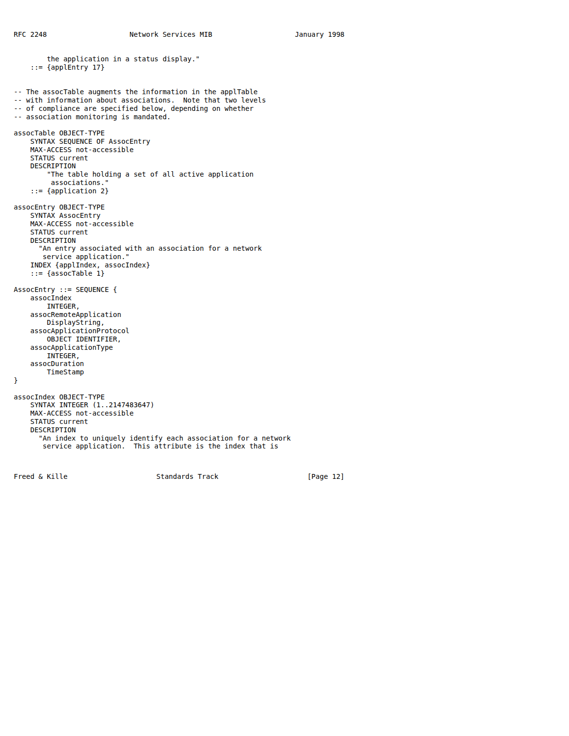RFC 2248 Network Services MIB January 1998
the application in a status display." ::= {applEntry 17} -- The assocTable augments the information in the applTable -- with information about associations. Note that two levels -- of compliance are specified below, depending on whether -- association monitoring is mandated. assocTable OBJECT-TYPE SYNTAX SEQUENCE OF AssocEntry MAX-ACCESS not-accessible STATUS current DESCRIPTION "The table holding a set of all active application associations." ::= {application 2} assocEntry OBJECT-TYPE SYNTAX AssocEntry MAX-ACCESS not-accessible STATUS current DESCRIPTION "An entry associated with an association for a network service application." INDEX {applIndex, assocIndex} ::= {assocTable 1} AssocEntry ::= SEQUENCE { assocIndex INTEGER, assocRemoteApplication DisplayString, assocApplicationProtocol OBJECT IDENTIFIER, assocApplicationType INTEGER, assocDuration TimeStamp } assocIndex OBJECT-TYPE SYNTAX INTEGER (1..2147483647) MAX-ACCESS not-accessible STATUS current DESCRIPTION "An index to uniquely identify each association for a network service application. This attribute is the index that is
Freed & Kille Standards Track[Page 12]